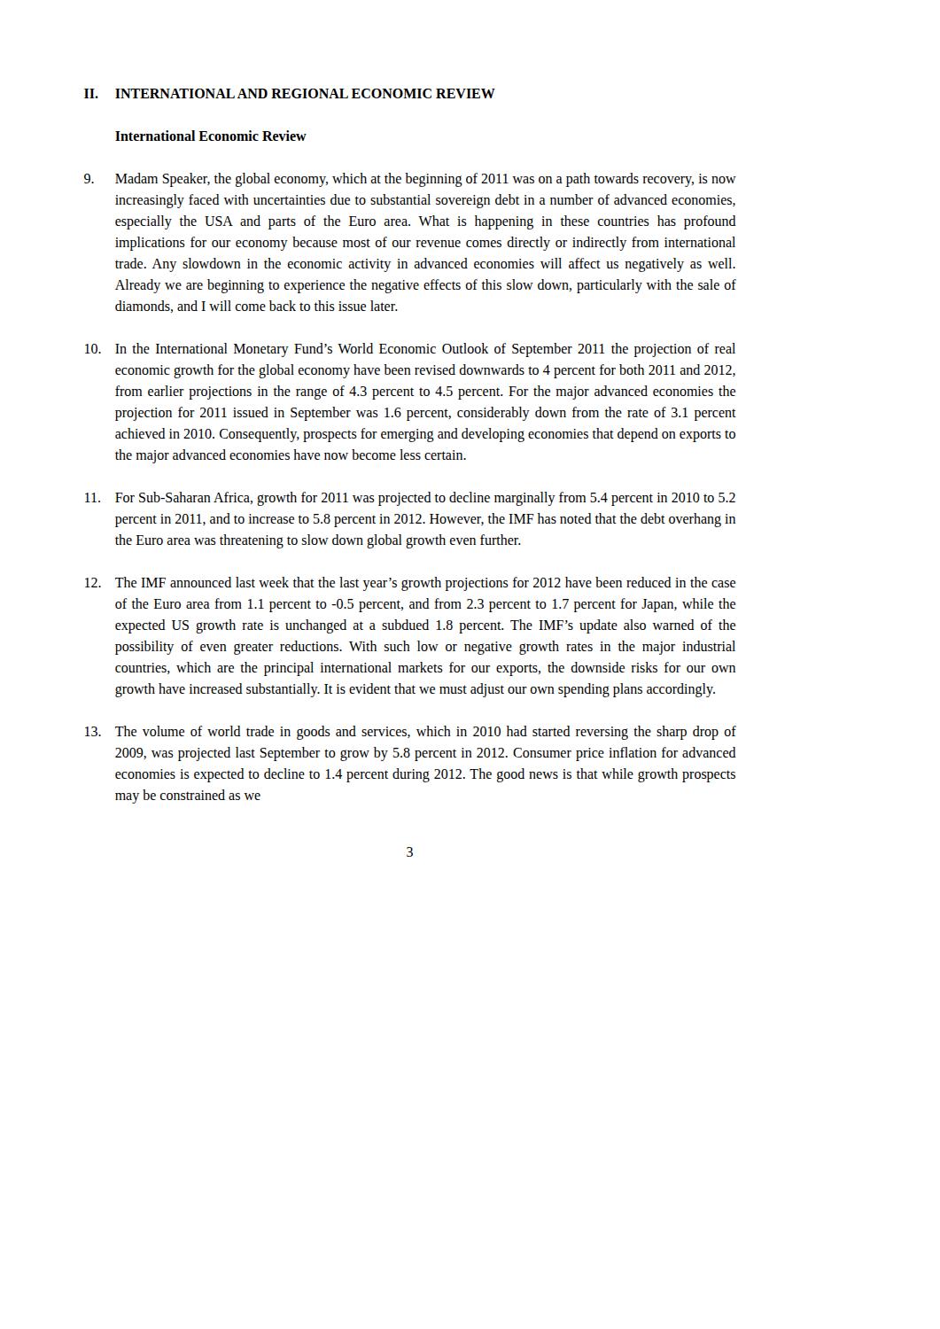II. INTERNATIONAL AND REGIONAL ECONOMIC REVIEW
International Economic Review
9. Madam Speaker, the global economy, which at the beginning of 2011 was on a path towards recovery, is now increasingly faced with uncertainties due to substantial sovereign debt in a number of advanced economies, especially the USA and parts of the Euro area. What is happening in these countries has profound implications for our economy because most of our revenue comes directly or indirectly from international trade. Any slowdown in the economic activity in advanced economies will affect us negatively as well. Already we are beginning to experience the negative effects of this slow down, particularly with the sale of diamonds, and I will come back to this issue later.
10. In the International Monetary Fund’s World Economic Outlook of September 2011 the projection of real economic growth for the global economy have been revised downwards to 4 percent for both 2011 and 2012, from earlier projections in the range of 4.3 percent to 4.5 percent. For the major advanced economies the projection for 2011 issued in September was 1.6 percent, considerably down from the rate of 3.1 percent achieved in 2010. Consequently, prospects for emerging and developing economies that depend on exports to the major advanced economies have now become less certain.
11. For Sub-Saharan Africa, growth for 2011 was projected to decline marginally from 5.4 percent in 2010 to 5.2 percent in 2011, and to increase to 5.8 percent in 2012. However, the IMF has noted that the debt overhang in the Euro area was threatening to slow down global growth even further.
12. The IMF announced last week that the last year’s growth projections for 2012 have been reduced in the case of the Euro area from 1.1 percent to -0.5 percent, and from 2.3 percent to 1.7 percent for Japan, while the expected US growth rate is unchanged at a subdued 1.8 percent. The IMF’s update also warned of the possibility of even greater reductions. With such low or negative growth rates in the major industrial countries, which are the principal international markets for our exports, the downside risks for our own growth have increased substantially. It is evident that we must adjust our own spending plans accordingly.
13. The volume of world trade in goods and services, which in 2010 had started reversing the sharp drop of 2009, was projected last September to grow by 5.8 percent in 2012. Consumer price inflation for advanced economies is expected to decline to 1.4 percent during 2012. The good news is that while growth prospects may be constrained as we
3